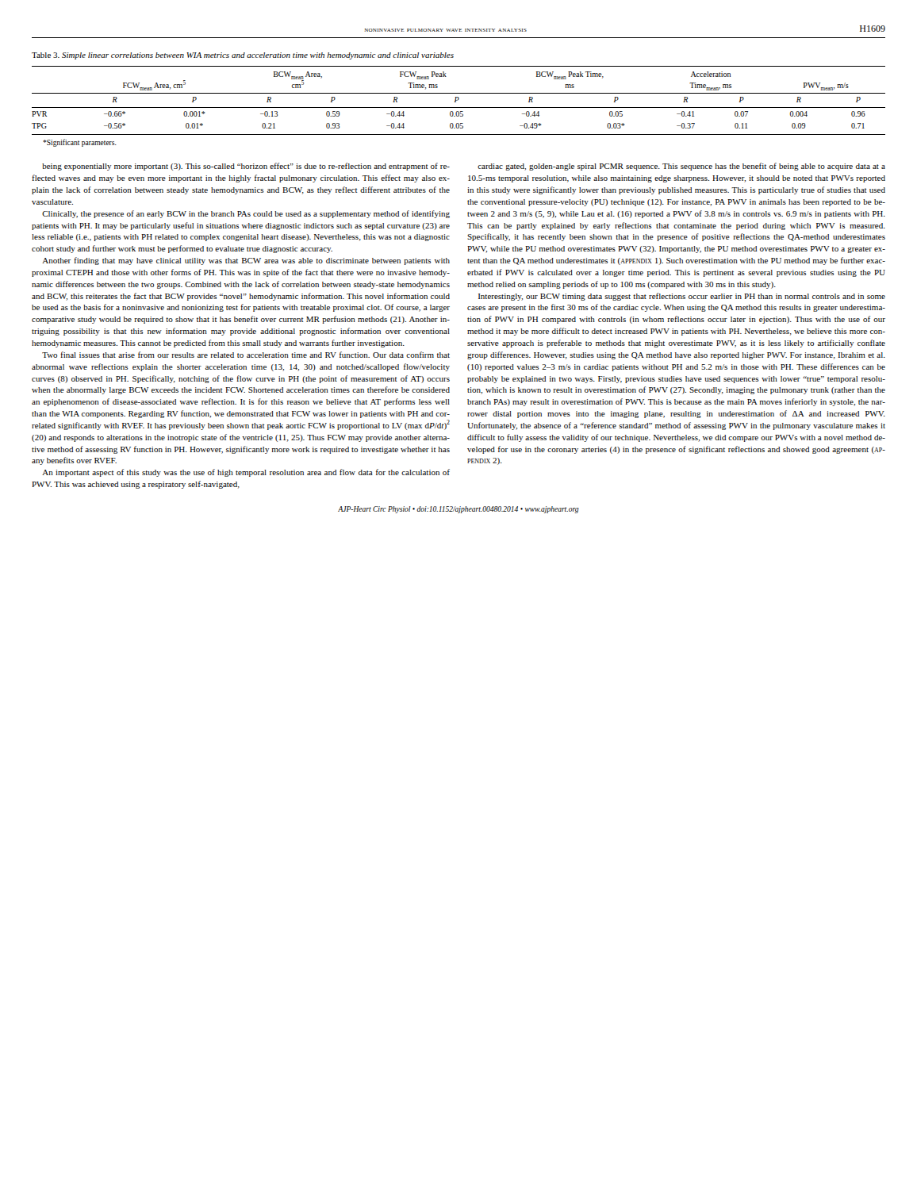noninvasive pulmonary wave intensity analysis
H1609
Table 3. Simple linear correlations between WIA metrics and acceleration time with hemodynamic and clinical variables
| | FCW mean Area, cm 5 | BCW mean Area, cm 5 | FCW mean Peak Time, ms | BCW mean Peak Time, ms | Acceleration Time mean , ms | PWV mean , m/s |
| --- | --- | --- | --- | --- | --- | --- |
| | R | P | R | P | R | P | R | P | R | P | R | P |
| PVR | −0.66* | 0.001* | −0.13 | 0.59 | −0.44 | 0.05 | −0.44 | 0.05 | −0.41 | 0.07 | 0.004 | 0.96 |
| TPG | −0.56* | 0.01* | 0.21 | 0.93 | −0.44 | 0.05 | −0.49* | 0.03* | −0.37 | 0.11 | 0.09 | 0.71 |
*Significant parameters.
being exponentially more important (3). This so-called “horizon effect” is due to re-reflection and entrapment of reflected waves and may be even more important in the highly fractal pulmonary circulation. This effect may also explain the lack of correlation between steady state hemodynamics and BCW, as they reflect different attributes of the vasculature.
Clinically, the presence of an early BCW in the branch PAs could be used as a supplementary method of identifying patients with PH. It may be particularly useful in situations where diagnostic indictors such as septal curvature (23) are less reliable (i.e., patients with PH related to complex congenital heart disease). Nevertheless, this was not a diagnostic cohort study and further work must be performed to evaluate true diagnostic accuracy.
Another finding that may have clinical utility was that BCW area was able to discriminate between patients with proximal CTEPH and those with other forms of PH. This was in spite of the fact that there were no invasive hemodynamic differences between the two groups. Combined with the lack of correlation between steady-state hemodynamics and BCW, this reiterates the fact that BCW provides “novel” hemodynamic information. This novel information could be used as the basis for a noninvasive and nonionizing test for patients with treatable proximal clot. Of course, a larger comparative study would be required to show that it has benefit over current MR perfusion methods (21). Another intriguing possibility is that this new information may provide additional prognostic information over conventional hemodynamic measures. This cannot be predicted from this small study and warrants further investigation.
Two final issues that arise from our results are related to acceleration time and RV function. Our data confirm that abnormal wave reflections explain the shorter acceleration time (13, 14, 30) and notched/scalloped flow/velocity curves (8) observed in PH. Specifically, notching of the flow curve in PH (the point of measurement of AT) occurs when the abnormally large BCW exceeds the incident FCW. Shortened acceleration times can therefore be considered an epiphenomenon of disease-associated wave reflection. It is for this reason we believe that AT performs less well than the WIA components. Regarding RV function, we demonstrated that FCW was lower in patients with PH and correlated significantly with RVEF. It has previously been shown that peak aortic FCW is proportional to LV (max dP/dt)2 (20) and responds to alterations in the inotropic state of the ventricle (11, 25). Thus FCW may provide another alternative method of assessing RV function in PH. However, significantly more work is required to investigate whether it has any benefits over RVEF.
An important aspect of this study was the use of high temporal resolution area and flow data for the calculation of PWV. This was achieved using a respiratory self-navigated,
cardiac gated, golden-angle spiral PCMR sequence. This sequence has the benefit of being able to acquire data at a 10.5-ms temporal resolution, while also maintaining edge sharpness. However, it should be noted that PWVs reported in this study were significantly lower than previously published measures. This is particularly true of studies that used the conventional pressure-velocity (PU) technique (12). For instance, PA PWV in animals has been reported to be between 2 and 3 m/s (5, 9), while Lau et al. (16) reported a PWV of 3.8 m/s in controls vs. 6.9 m/s in patients with PH. This can be partly explained by early reflections that contaminate the period during which PWV is measured. Specifically, it has recently been shown that in the presence of positive reflections the QA-method underestimates PWV, while the PU method overestimates PWV (32). Importantly, the PU method overestimates PWV to a greater extent than the QA method underestimates it (appendix 1). Such overestimation with the PU method may be further exacerbated if PWV is calculated over a longer time period. This is pertinent as several previous studies using the PU method relied on sampling periods of up to 100 ms (compared with 30 ms in this study).
Interestingly, our BCW timing data suggest that reflections occur earlier in PH than in normal controls and in some cases are present in the first 30 ms of the cardiac cycle. When using the QA method this results in greater underestimation of PWV in PH compared with controls (in whom reflections occur later in ejection). Thus with the use of our method it may be more difficult to detect increased PWV in patients with PH. Nevertheless, we believe this more conservative approach is preferable to methods that might overestimate PWV, as it is less likely to artificially conflate group differences. However, studies using the QA method have also reported higher PWV. For instance, Ibrahim et al. (10) reported values 2–3 m/s in cardiac patients without PH and 5.2 m/s in those with PH. These differences can be probably be explained in two ways. Firstly, previous studies have used sequences with lower “true” temporal resolution, which is known to result in overestimation of PWV (27). Secondly, imaging the pulmonary trunk (rather than the branch PAs) may result in overestimation of PWV. This is because as the main PA moves inferiorly in systole, the narrower distal portion moves into the imaging plane, resulting in underestimation of ΔA and increased PWV. Unfortunately, the absence of a “reference standard” method of assessing PWV in the pulmonary vasculature makes it difficult to fully assess the validity of our technique. Nevertheless, we did compare our PWVs with a novel method developed for use in the coronary arteries (4) in the presence of significant reflections and showed good agreement (appendix 2).
AJP-Heart Circ Physiol • doi:10.1152/ajpheart.00480.2014 • www.ajpheart.org